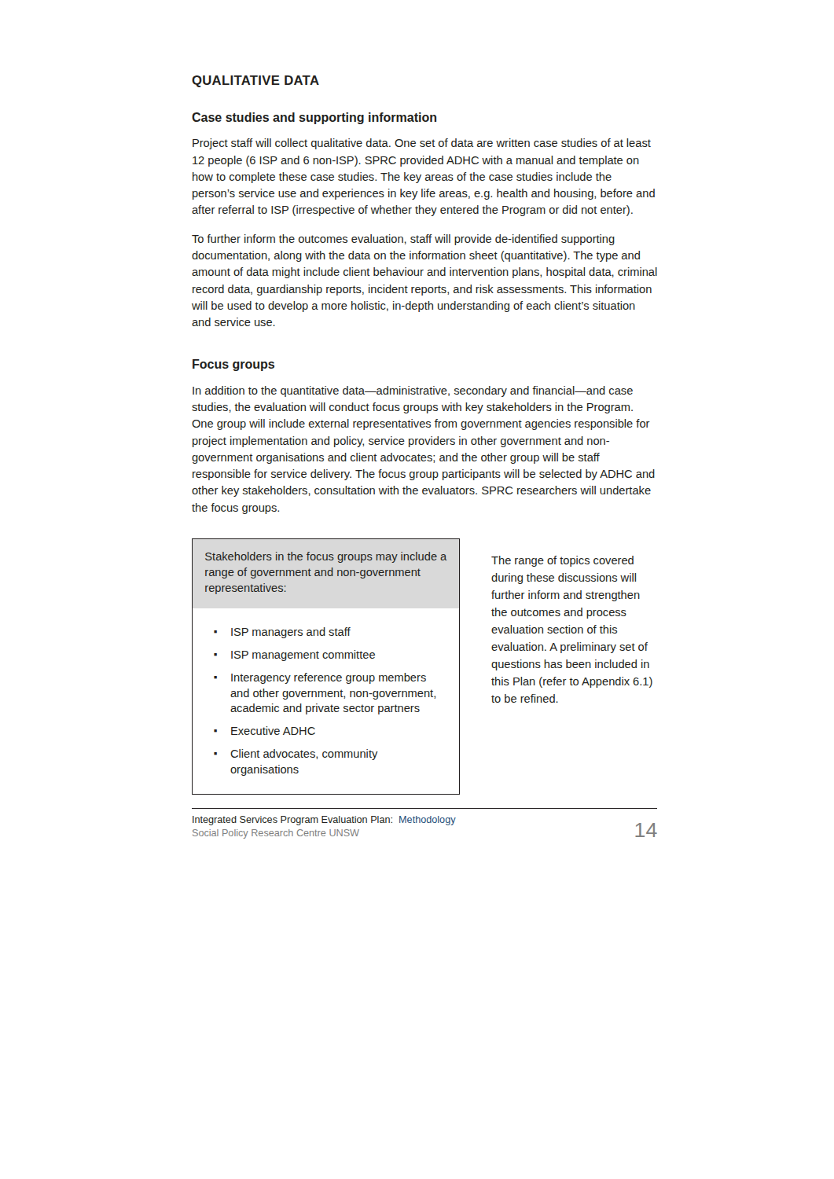QUALITATIVE DATA
Case studies and supporting information
Project staff will collect qualitative data. One set of data are written case studies of at least 12 people (6 ISP and 6 non-ISP). SPRC provided ADHC with a manual and template on how to complete these case studies. The key areas of the case studies include the person’s service use and experiences in key life areas, e.g. health and housing, before and after referral to ISP (irrespective of whether they entered the Program or did not enter).
To further inform the outcomes evaluation, staff will provide de-identified supporting documentation, along with the data on the information sheet (quantitative). The type and amount of data might include client behaviour and intervention plans, hospital data, criminal record data, guardianship reports, incident reports, and risk assessments. This information will be used to develop a more holistic, in-depth understanding of each client’s situation and service use.
Focus groups
In addition to the quantitative data—administrative, secondary and financial—and case studies, the evaluation will conduct focus groups with key stakeholders in the Program. One group will include external representatives from government agencies responsible for project implementation and policy, service providers in other government and non-government organisations and client advocates; and the other group will be staff responsible for service delivery. The focus group participants will be selected by ADHC and other key stakeholders, consultation with the evaluators. SPRC researchers will undertake the focus groups.
Stakeholders in the focus groups may include a range of government and non-government representatives:
ISP managers and staff
ISP management committee
Interagency reference group members and other government, non-government, academic and private sector partners
Executive ADHC
Client advocates, community organisations
The range of topics covered during these discussions will further inform and strengthen the outcomes and process evaluation section of this evaluation. A preliminary set of questions has been included in this Plan (refer to Appendix 6.1) to be refined.
Integrated Services Program Evaluation Plan: Methodology
Social Policy Research Centre UNSW
14